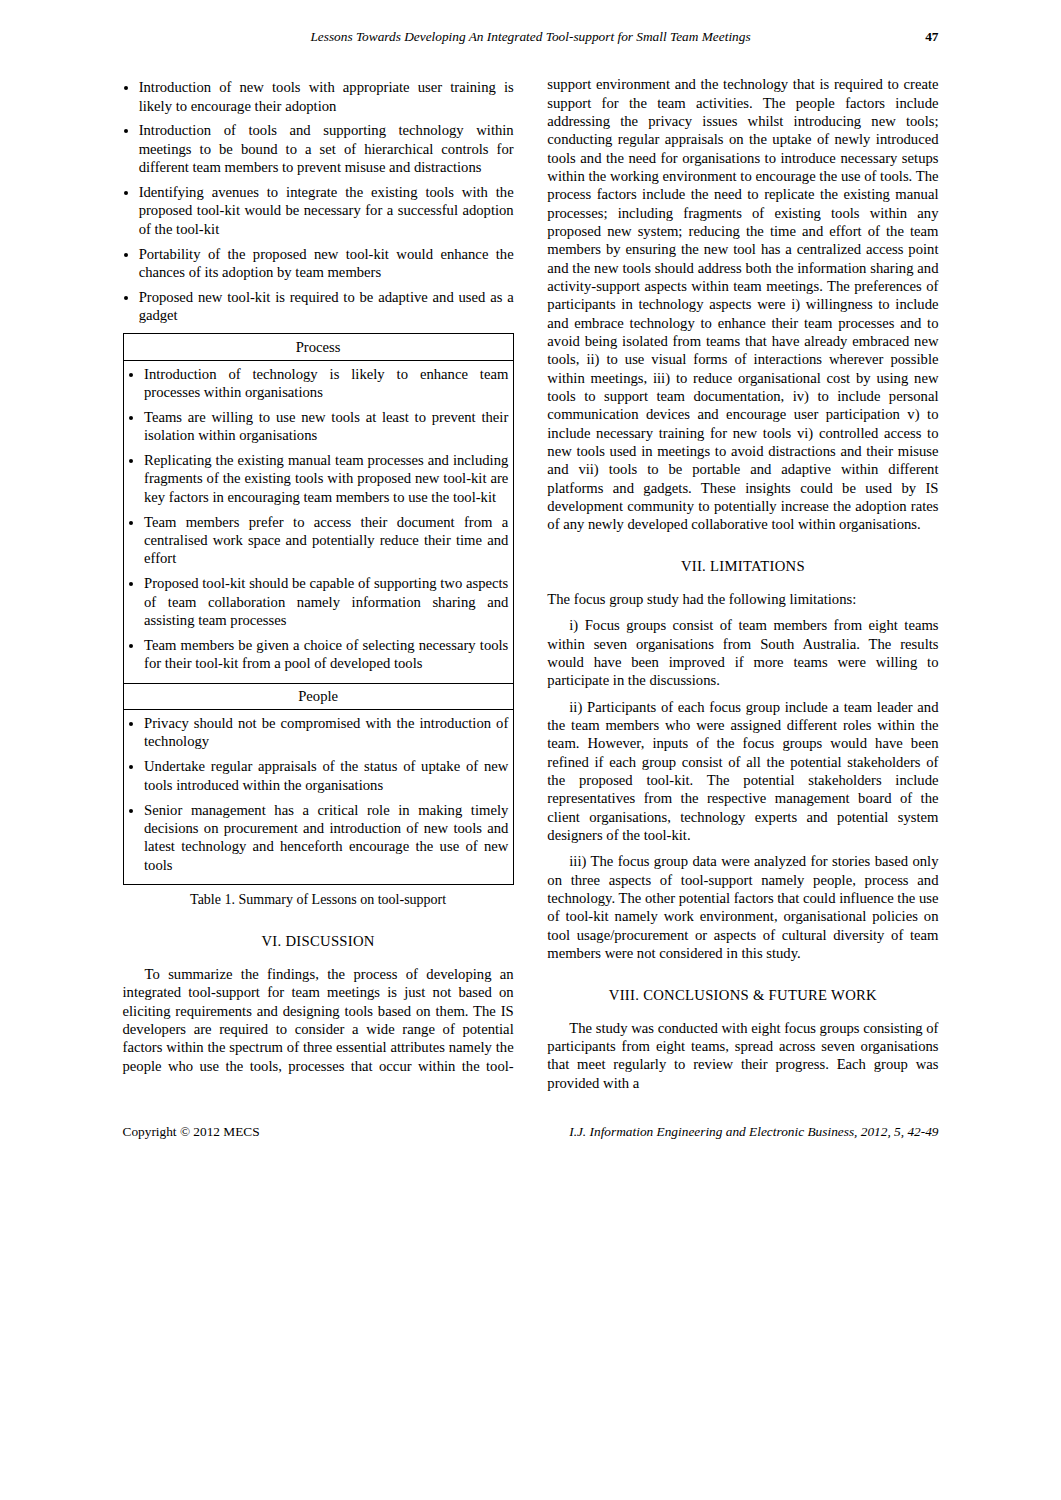Lessons Towards Developing An Integrated Tool-support for Small Team Meetings 47
Introduction of new tools with appropriate user training is likely to encourage their adoption
Introduction of tools and supporting technology within meetings to be bound to a set of hierarchical controls for different team members to prevent misuse and distractions
Identifying avenues to integrate the existing tools with the proposed tool-kit would be necessary for a successful adoption of the tool-kit
Portability of the proposed new tool-kit would enhance the chances of its adoption by team members
Proposed new tool-kit is required to be adaptive and used as a gadget
| Process |
| Introduction of technology is likely to enhance team processes within organisations Teams are willing to use new tools at least to prevent their isolation within organisations Replicating the existing manual team processes and including fragments of the existing tools with proposed new tool-kit are key factors in encouraging team members to use the tool-kit Team members prefer to access their document from a centralised work space and potentially reduce their time and effort Proposed tool-kit should be capable of supporting two aspects of team collaboration namely information sharing and assisting team processes Team members be given a choice of selecting necessary tools for their tool-kit from a pool of developed tools |
| People |
| Privacy should not be compromised with the introduction of technology Undertake regular appraisals of the status of uptake of new tools introduced within the organisations Senior management has a critical role in making timely decisions on procurement and introduction of new tools and latest technology and henceforth encourage the use of new tools |
Table 1. Summary of Lessons on tool-support
VI. Discussion
To summarize the findings, the process of developing an integrated tool-support for team meetings is just not based on eliciting requirements and designing tools based on them. The IS developers are required to consider a wide range of potential factors within the spectrum of three essential attributes namely the people who use the tools, processes that occur within the tool-support environment and the technology that is required to create support for the team activities. The people factors include addressing the privacy issues whilst introducing new tools; conducting regular appraisals on the uptake of newly introduced tools and the need for organisations to introduce necessary setups within the working environment to encourage the use of tools. The process factors include the need to replicate the existing manual processes; including fragments of existing tools within any proposed new system; reducing the time and effort of the team members by ensuring the new tool has a centralized access point and the new tools should address both the information sharing and activity-support aspects within team meetings. The preferences of participants in technology aspects were i) willingness to include and embrace technology to enhance their team processes and to avoid being isolated from teams that have already embraced new tools, ii) to use visual forms of interactions wherever possible within meetings, iii) to reduce organisational cost by using new tools to support team documentation, iv) to include personal communication devices and encourage user participation v) to include necessary training for new tools vi) controlled access to new tools used in meetings to avoid distractions and their misuse and vii) tools to be portable and adaptive within different platforms and gadgets. These insights could be used by IS development community to potentially increase the adoption rates of any newly developed collaborative tool within organisations.
VII. Limitations
The focus group study had the following limitations:
i) Focus groups consist of team members from eight teams within seven organisations from South Australia. The results would have been improved if more teams were willing to participate in the discussions.
ii) Participants of each focus group include a team leader and the team members who were assigned different roles within the team. However, inputs of the focus groups would have been refined if each group consist of all the potential stakeholders of the proposed tool-kit. The potential stakeholders include representatives from the respective management board of the client organisations, technology experts and potential system designers of the tool-kit.
iii) The focus group data were analyzed for stories based only on three aspects of tool-support namely people, process and technology. The other potential factors that could influence the use of tool-kit namely work environment, organisational policies on tool usage/procurement or aspects of cultural diversity of team members were not considered in this study.
VIII. Conclusions & Future Work
The study was conducted with eight focus groups consisting of participants from eight teams, spread across seven organisations that meet regularly to review their progress. Each group was provided with a
Copyright © 2012 MECS I.J. Information Engineering and Electronic Business, 2012, 5, 42-49